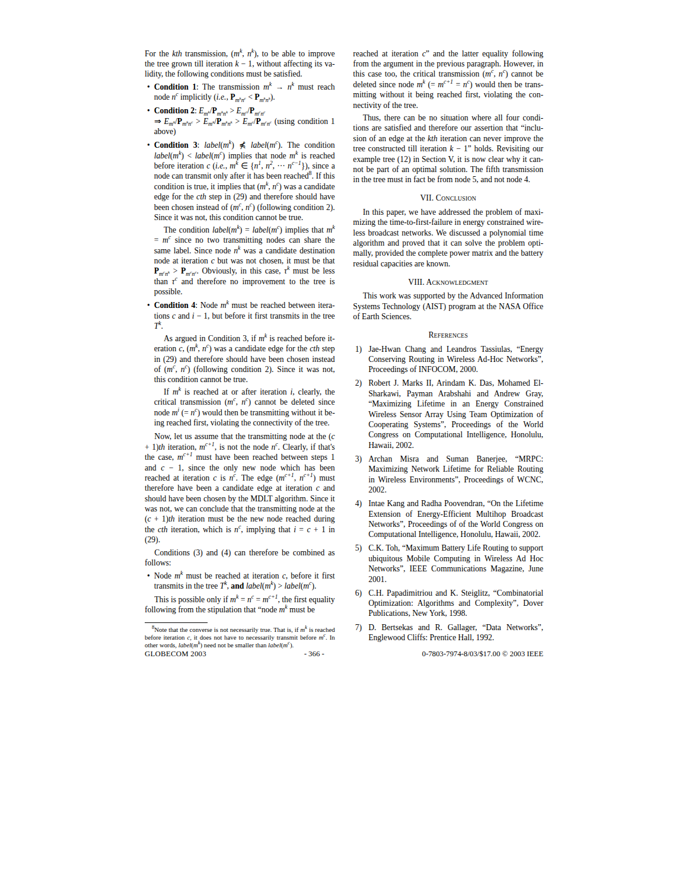For the kth transmission, (mk, nk), to be able to improve the tree grown till iteration k − 1, without affecting its validity, the following conditions must be satisfied.
Condition 1: The transmission mk → nk must reach node nc implicitly (i.e., Pmknc < Pmknk).
Condition 2: Emk/Pmknk > Emc/Pmcnc
⇒ Emk/Pmknc > Emk/Pmknk > Emc/Pmcnc (using condition 1 above)
Condition 3: label(mk) ⋠ label(mc). The condition label(mk) < label(mc) implies that node mk is reached before iteration c (i.e., mk ∈ {n1, n2, ··· nc−1}), since a node can transmit only after it has been reached8. If this condition is true, it implies that (mk, nc) was a candidate edge for the cth step in (29) and therefore should have been chosen instead of (mc, nc) (following condition 2). Since it was not, this condition cannot be true.
The condition label(mk) = label(mc) implies that mk = mc since no two transmitting nodes can share the same label. Since node nk was a candidate destination node at iteration c but was not chosen, it must be that Pmcnk > Pmcnc. Obviously, in this case, τk must be less than τc and therefore no improvement to the tree is possible.
Condition 4: Node mk must be reached between iterations c and i − 1, but before it first transmits in the tree Tk.
As argued in Condition 3, if mk is reached before iteration c, (mk, nc) was a candidate edge for the cth step in (29) and therefore should have been chosen instead of (mc, nc) (following condition 2). Since it was not, this condition cannot be true.
If mk is reached at or after iteration i, clearly, the critical transmission (mc, nc) cannot be deleted since node mi (= nc) would then be transmitting without it being reached first, violating the connectivity of the tree.
Now, let us assume that the transmitting node at the (c + 1)th iteration, mc+1, is not the node nc. Clearly, if that's the case, mc+1 must have been reached between steps 1 and c − 1, since the only new node which has been reached at iteration c is nc. The edge (mc+1, nc+1) must therefore have been a candidate edge at iteration c and should have been chosen by the MDLT algorithm. Since it was not, we can conclude that the transmitting node at the (c + 1)th iteration must be the new node reached during the cth iteration, which is nc, implying that i = c + 1 in (29).
Conditions (3) and (4) can therefore be combined as follows:
Node mk must be reached at iteration c, before it first transmits in the tree Tk, and label(mk) > label(mc).
This is possible only if mk = nc = mc+1, the first equality following from the stipulation that “node mk must be
8Note that the converse is not necessarily true. That is, if mk is reached before iteration c, it does not have to necessarily transmit before mc. In other words, label(mk) need not be smaller than label(mc).
reached at iteration c” and the latter equality following from the argument in the previous paragraph. However, in this case too, the critical transmission (mc, nc) cannot be deleted since node mk (= mc+1 = nc) would then be transmitting without it being reached first, violating the connectivity of the tree.
Thus, there can be no situation where all four conditions are satisfied and therefore our assertion that “inclusion of an edge at the kth iteration can never improve the tree constructed till iteration k − 1” holds. Revisiting our example tree (12) in Section V, it is now clear why it cannot be part of an optimal solution. The fifth transmission in the tree must in fact be from node 5, and not node 4.
VII. Conclusion
In this paper, we have addressed the problem of maximizing the time-to-first-failure in energy constrained wireless broadcast networks. We discussed a polynomial time algorithm and proved that it can solve the problem optimally, provided the complete power matrix and the battery residual capacities are known.
VIII. Acknowledgment
This work was supported by the Advanced Information Systems Technology (AIST) program at the NASA Office of Earth Sciences.
References
Jae-Hwan Chang and Leandros Tassiulas, “Energy Conserving Routing in Wireless Ad-Hoc Networks”, Proceedings of INFOCOM, 2000.
Robert J. Marks II, Arindam K. Das, Mohamed El-Sharkawi, Payman Arabshahi and Andrew Gray, “Maximizing Lifetime in an Energy Constrained Wireless Sensor Array Using Team Optimization of Cooperating Systems”, Proceedings of the World Congress on Computational Intelligence, Honolulu, Hawaii, 2002.
Archan Misra and Suman Banerjee, “MRPC: Maximizing Network Lifetime for Reliable Routing in Wireless Environments”, Proceedings of WCNC, 2002.
Intae Kang and Radha Poovendran, “On the Lifetime Extension of Energy-Efficient Multihop Broadcast Networks”, Proceedings of of the World Congress on Computational Intelligence, Honolulu, Hawaii, 2002.
C.K. Toh, “Maximum Battery Life Routing to support ubiquitous Mobile Computing in Wireless Ad Hoc Networks”, IEEE Communications Magazine, June 2001.
C.H. Papadimitriou and K. Steiglitz, “Combinatorial Optimization: Algorithms and Complexity”, Dover Publications, New York, 1998.
D. Bertsekas and R. Gallager, “Data Networks”, Englewood Cliffs: Prentice Hall, 1992.
GLOBECOM 2003
- 366 -
0-7803-7974-8/03/$17.00 © 2003 IEEE